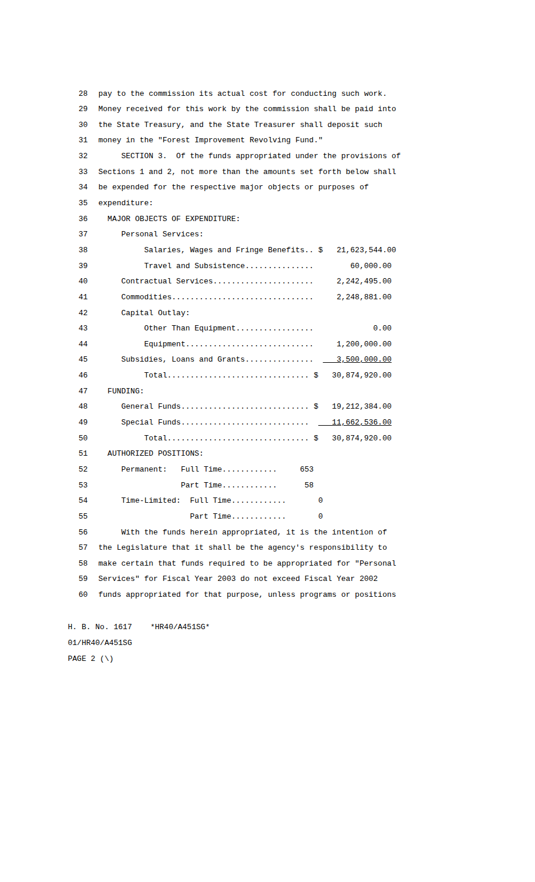28 pay to the commission its actual cost for conducting such work.
29 Money received for this work by the commission shall be paid into
30 the State Treasury, and the State Treasurer shall deposit such
31 money in the "Forest Improvement Revolving Fund."
32 SECTION 3. Of the funds appropriated under the provisions of
33 Sections 1 and 2, not more than the amounts set forth below shall
34 be expended for the respective major objects or purposes of
35 expenditure:
36 MAJOR OBJECTS OF EXPENDITURE:
37 Personal Services:
38 Salaries, Wages and Fringe Benefits.. $ 21,623,544.00
39 Travel and Subsistence............... 60,000.00
40 Contractual Services...................... 2,242,495.00
41 Commodities............................... 2,248,881.00
42 Capital Outlay:
43 Other Than Equipment................. 0.00
44 Equipment............................ 1,200,000.00
45 Subsidies, Loans and Grants............... 3,500,000.00
46 Total............................... $ 30,874,920.00
47 FUNDING:
48 General Funds............................ $ 19,212,384.00
49 Special Funds............................ 11,662,536.00
50 Total............................... $ 30,874,920.00
51 AUTHORIZED POSITIONS:
52 Permanent: Full Time............ 653
53 Part Time............ 58
54 Time-Limited: Full Time............ 0
55 Part Time............ 0
56 With the funds herein appropriated, it is the intention of
57 the Legislature that it shall be the agency's responsibility to
58 make certain that funds required to be appropriated for "Personal
59 Services" for Fiscal Year 2003 do not exceed Fiscal Year 2002
60 funds appropriated for that purpose, unless programs or positions
H. B. No. 1617 *HR40/A451SG* 01/HR40/A451SG PAGE 2 (\)